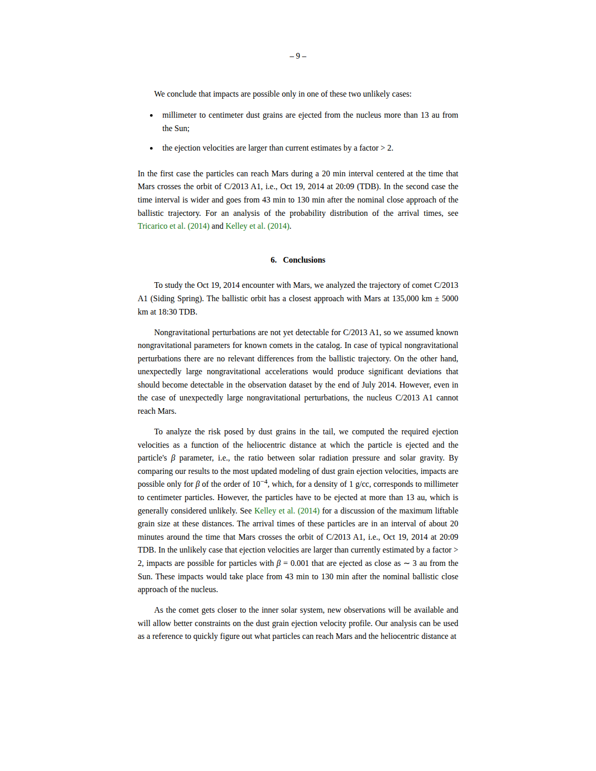– 9 –
We conclude that impacts are possible only in one of these two unlikely cases:
millimeter to centimeter dust grains are ejected from the nucleus more than 13 au from the Sun;
the ejection velocities are larger than current estimates by a factor > 2.
In the first case the particles can reach Mars during a 20 min interval centered at the time that Mars crosses the orbit of C/2013 A1, i.e., Oct 19, 2014 at 20:09 (TDB). In the second case the time interval is wider and goes from 43 min to 130 min after the nominal close approach of the ballistic trajectory. For an analysis of the probability distribution of the arrival times, see Tricarico et al. (2014) and Kelley et al. (2014).
6. Conclusions
To study the Oct 19, 2014 encounter with Mars, we analyzed the trajectory of comet C/2013 A1 (Siding Spring). The ballistic orbit has a closest approach with Mars at 135,000 km ± 5000 km at 18:30 TDB.
Nongravitational perturbations are not yet detectable for C/2013 A1, so we assumed known nongravitational parameters for known comets in the catalog. In case of typical nongravitational perturbations there are no relevant differences from the ballistic trajectory. On the other hand, unexpectedly large nongravitational accelerations would produce significant deviations that should become detectable in the observation dataset by the end of July 2014. However, even in the case of unexpectedly large nongravitational perturbations, the nucleus C/2013 A1 cannot reach Mars.
To analyze the risk posed by dust grains in the tail, we computed the required ejection velocities as a function of the heliocentric distance at which the particle is ejected and the particle's β parameter, i.e., the ratio between solar radiation pressure and solar gravity. By comparing our results to the most updated modeling of dust grain ejection velocities, impacts are possible only for β of the order of 10−4, which, for a density of 1 g/cc, corresponds to millimeter to centimeter particles. However, the particles have to be ejected at more than 13 au, which is generally considered unlikely. See Kelley et al. (2014) for a discussion of the maximum liftable grain size at these distances. The arrival times of these particles are in an interval of about 20 minutes around the time that Mars crosses the orbit of C/2013 A1, i.e., Oct 19, 2014 at 20:09 TDB. In the unlikely case that ejection velocities are larger than currently estimated by a factor > 2, impacts are possible for particles with β = 0.001 that are ejected as close as ∼ 3 au from the Sun. These impacts would take place from 43 min to 130 min after the nominal ballistic close approach of the nucleus.
As the comet gets closer to the inner solar system, new observations will be available and will allow better constraints on the dust grain ejection velocity profile. Our analysis can be used as a reference to quickly figure out what particles can reach Mars and the heliocentric distance at